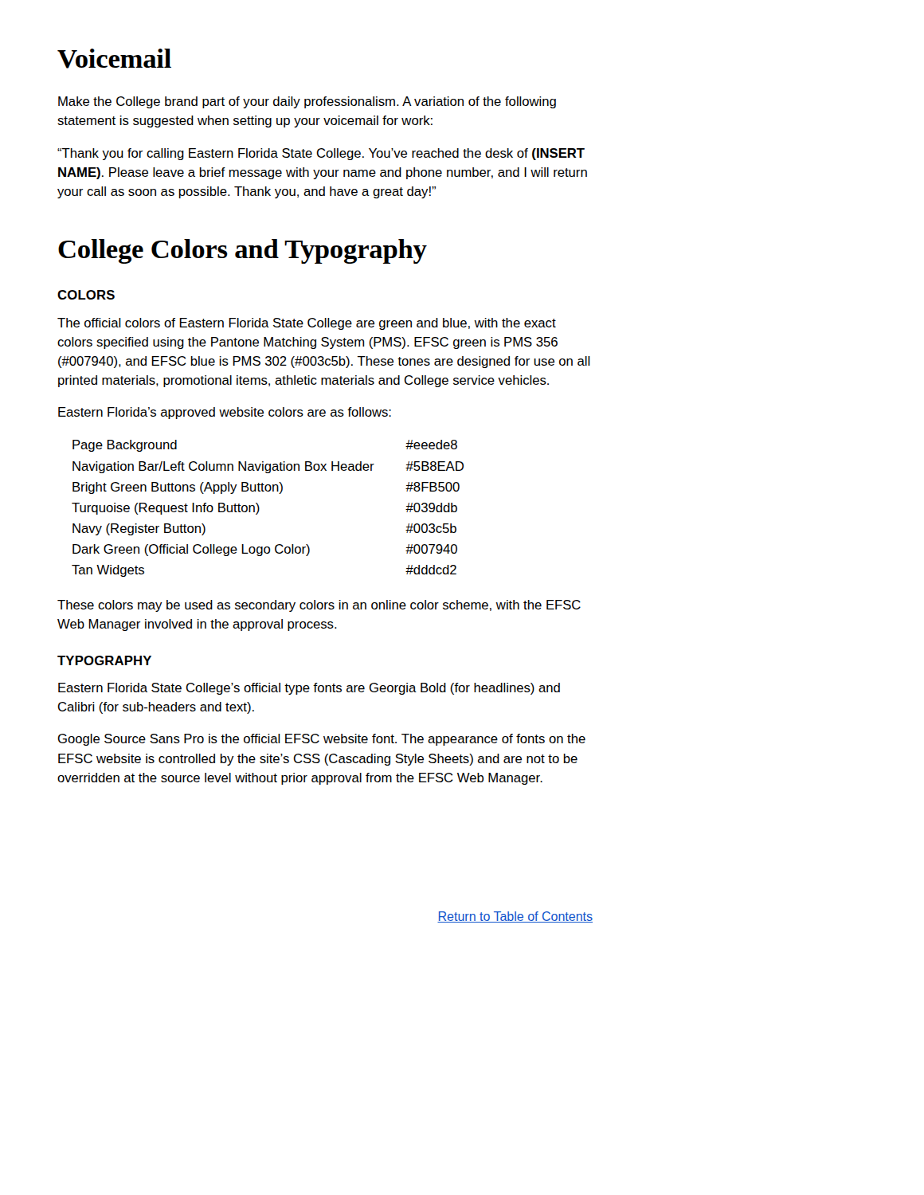Voicemail
Make the College brand part of your daily professionalism. A variation of the following statement is suggested when setting up your voicemail for work:
“Thank you for calling Eastern Florida State College. You’ve reached the desk of (INSERT NAME). Please leave a brief message with your name and phone number, and I will return your call as soon as possible. Thank you, and have a great day!”
College Colors and Typography
COLORS
The official colors of Eastern Florida State College are green and blue, with the exact colors specified using the Pantone Matching System (PMS). EFSC green is PMS 356 (#007940), and EFSC blue is PMS 302 (#003c5b). These tones are designed for use on all printed materials, promotional items, athletic materials and College service vehicles.
Eastern Florida’s approved website colors are as follows:
| Page Background | #eeede8 |
| Navigation Bar/Left Column Navigation Box Header | #5B8EAD |
| Bright Green Buttons (Apply Button) | #8FB500 |
| Turquoise (Request Info Button) | #039ddb |
| Navy (Register Button) | #003c5b |
| Dark Green (Official College Logo Color) | #007940 |
| Tan Widgets | #dddcd2 |
These colors may be used as secondary colors in an online color scheme, with the EFSC Web Manager involved in the approval process.
TYPOGRAPHY
Eastern Florida State College’s official type fonts are Georgia Bold (for headlines) and Calibri (for sub-headers and text).
Google Source Sans Pro is the official EFSC website font. The appearance of fonts on the EFSC website is controlled by the site’s CSS (Cascading Style Sheets) and are not to be overridden at the source level without prior approval from the EFSC Web Manager.
Return to Table of Contents